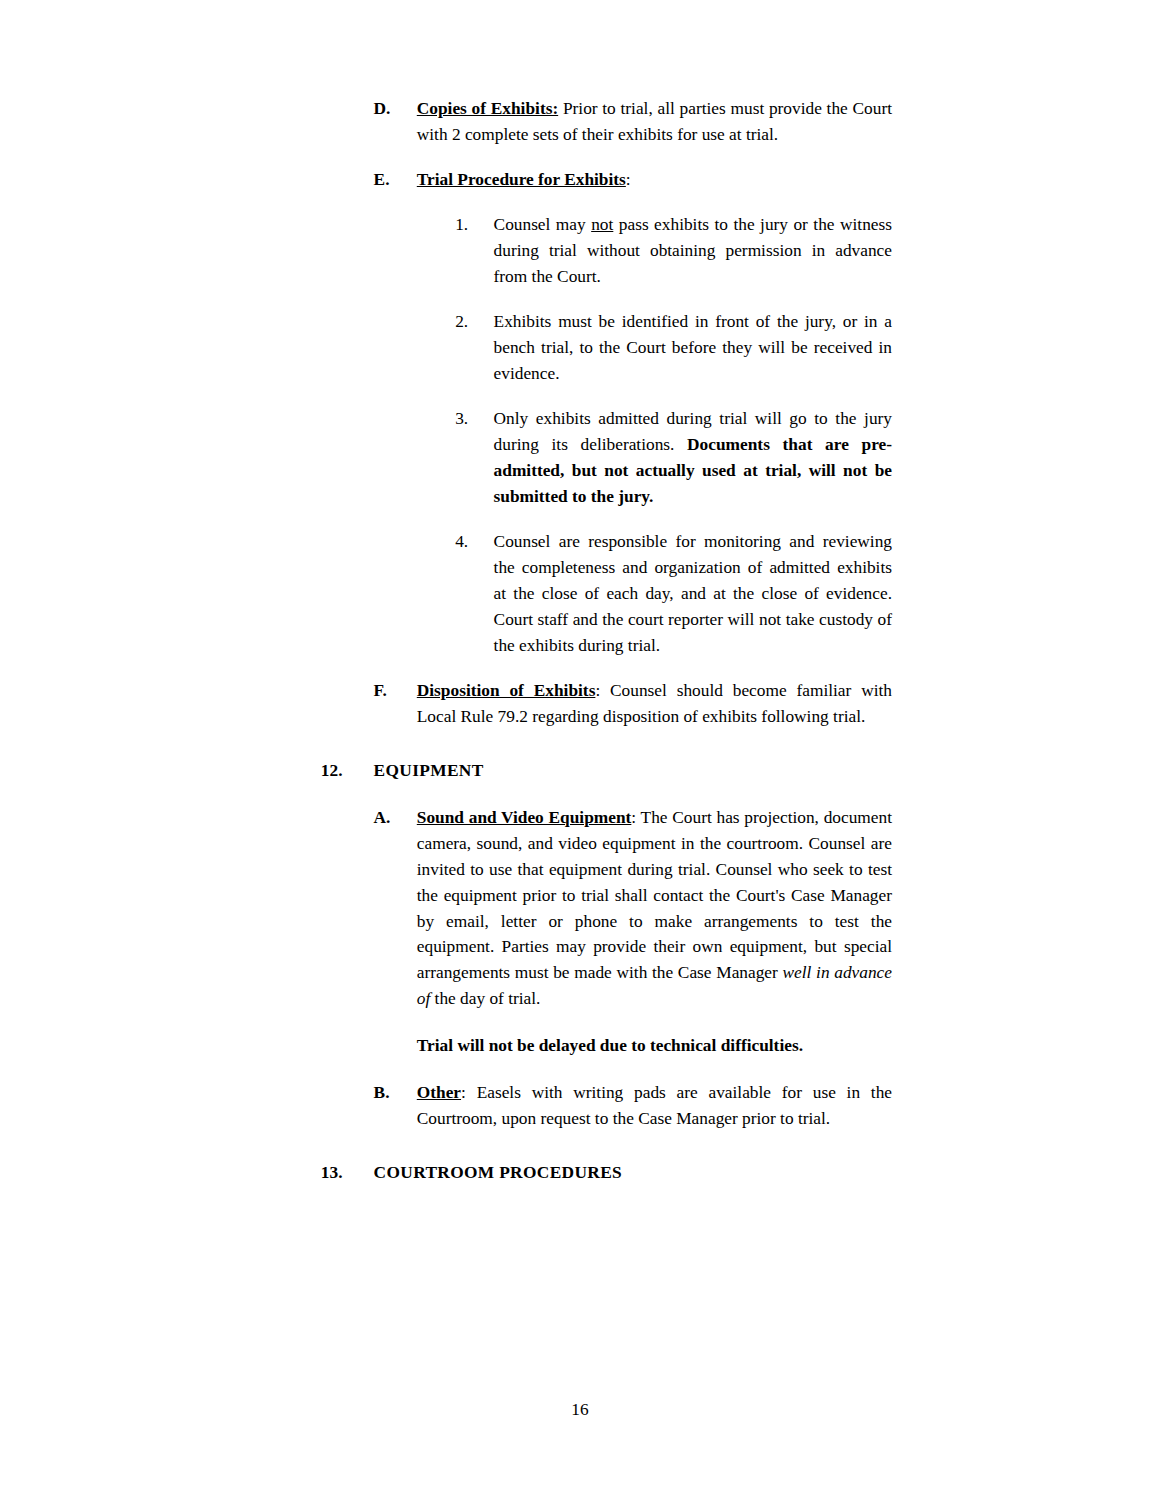D.
Copies of Exhibits: Prior to trial, all parties must provide the Court with 2 complete sets of their exhibits for use at trial.
E.
Trial Procedure for Exhibits:
1.
Counsel may not pass exhibits to the jury or the witness during trial without obtaining permission in advance from the Court.
2.
Exhibits must be identified in front of the jury, or in a bench trial, to the Court before they will be received in evidence.
3.
Only exhibits admitted during trial will go to the jury during its deliberations. Documents that are pre-admitted, but not actually used at trial, will not be submitted to the jury.
4.
Counsel are responsible for monitoring and reviewing the completeness and organization of admitted exhibits at the close of each day, and at the close of evidence. Court staff and the court reporter will not take custody of the exhibits during trial.
F.
Disposition of Exhibits: Counsel should become familiar with Local Rule 79.2 regarding disposition of exhibits following trial.
12.
EQUIPMENT
A.
Sound and Video Equipment: The Court has projection, document camera, sound, and video equipment in the courtroom. Counsel are invited to use that equipment during trial. Counsel who seek to test the equipment prior to trial shall contact the Court's Case Manager by email, letter or phone to make arrangements to test the equipment. Parties may provide their own equipment, but special arrangements must be made with the Case Manager well in advance of the day of trial.
Trial will not be delayed due to technical difficulties.
B.
Other: Easels with writing pads are available for use in the Courtroom, upon request to the Case Manager prior to trial.
13.
COURTROOM PROCEDURES
16